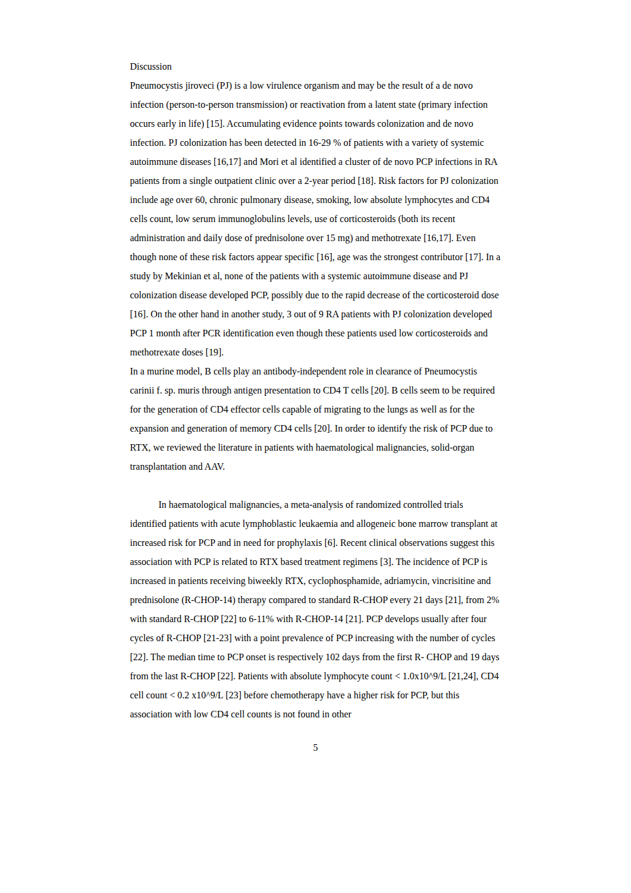Discussion
Pneumocystis jiroveci (PJ) is a low virulence organism and may be the result of a de novo infection (person-to-person transmission) or reactivation from a latent state (primary infection occurs early in life) [15]. Accumulating evidence points towards colonization and de novo infection. PJ colonization has been detected in 16-29 % of patients with a variety of systemic autoimmune diseases [16,17] and Mori et al identified a cluster of de novo PCP infections in RA patients from a single outpatient clinic over a 2-year period [18]. Risk factors for PJ colonization include age over 60, chronic pulmonary disease, smoking, low absolute lymphocytes and CD4 cells count, low serum immunoglobulins levels, use of corticosteroids (both its recent administration and daily dose of prednisolone over 15 mg) and methotrexate [16,17]. Even though none of these risk factors appear specific [16], age was the strongest contributor [17]. In a study by Mekinian et al, none of the patients with a systemic autoimmune disease and PJ colonization disease developed PCP, possibly due to the rapid decrease of the corticosteroid dose [16]. On the other hand in another study, 3 out of 9 RA patients with PJ colonization developed PCP 1 month after PCR identification even though these patients used low corticosteroids and methotrexate doses [19].
In a murine model, B cells play an antibody-independent role in clearance of Pneumocystis carinii f. sp. muris through antigen presentation to CD4 T cells [20]. B cells seem to be required for the generation of CD4 effector cells capable of migrating to the lungs as well as for the expansion and generation of memory CD4 cells [20]. In order to identify the risk of PCP due to RTX, we reviewed the literature in patients with haematological malignancies, solid-organ transplantation and AAV.
In haematological malignancies, a meta-analysis of randomized controlled trials identified patients with acute lymphoblastic leukaemia and allogeneic bone marrow transplant at increased risk for PCP and in need for prophylaxis [6]. Recent clinical observations suggest this association with PCP is related to RTX based treatment regimens [3]. The incidence of PCP is increased in patients receiving biweekly RTX, cyclophosphamide, adriamycin, vincrisitine and prednisolone (R-CHOP-14) therapy compared to standard R-CHOP every 21 days [21], from 2% with standard R-CHOP [22] to 6-11% with R-CHOP-14 [21]. PCP develops usually after four cycles of R-CHOP [21-23] with a point prevalence of PCP increasing with the number of cycles [22]. The median time to PCP onset is respectively 102 days from the first R- CHOP and 19 days from the last R-CHOP [22]. Patients with absolute lymphocyte count < 1.0x10^9/L [21,24], CD4 cell count < 0.2 x10^9/L [23] before chemotherapy have a higher risk for PCP, but this association with low CD4 cell counts is not found in other
5